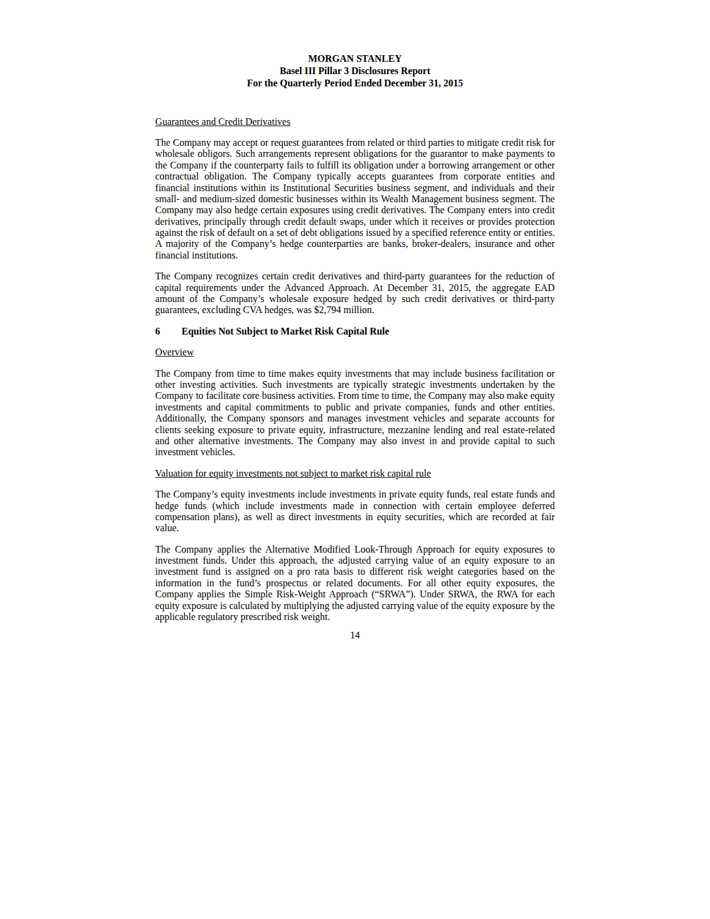MORGAN STANLEY
Basel III Pillar 3 Disclosures Report
For the Quarterly Period Ended December 31, 2015
Guarantees and Credit Derivatives
The Company may accept or request guarantees from related or third parties to mitigate credit risk for wholesale obligors. Such arrangements represent obligations for the guarantor to make payments to the Company if the counterparty fails to fulfill its obligation under a borrowing arrangement or other contractual obligation. The Company typically accepts guarantees from corporate entities and financial institutions within its Institutional Securities business segment, and individuals and their small- and medium-sized domestic businesses within its Wealth Management business segment. The Company may also hedge certain exposures using credit derivatives. The Company enters into credit derivatives, principally through credit default swaps, under which it receives or provides protection against the risk of default on a set of debt obligations issued by a specified reference entity or entities. A majority of the Company’s hedge counterparties are banks, broker-dealers, insurance and other financial institutions.
The Company recognizes certain credit derivatives and third-party guarantees for the reduction of capital requirements under the Advanced Approach. At December 31, 2015, the aggregate EAD amount of the Company’s wholesale exposure hedged by such credit derivatives or third-party guarantees, excluding CVA hedges, was $2,794 million.
6 Equities Not Subject to Market Risk Capital Rule
Overview
The Company from time to time makes equity investments that may include business facilitation or other investing activities. Such investments are typically strategic investments undertaken by the Company to facilitate core business activities. From time to time, the Company may also make equity investments and capital commitments to public and private companies, funds and other entities. Additionally, the Company sponsors and manages investment vehicles and separate accounts for clients seeking exposure to private equity, infrastructure, mezzanine lending and real estate-related and other alternative investments. The Company may also invest in and provide capital to such investment vehicles.
Valuation for equity investments not subject to market risk capital rule
The Company’s equity investments include investments in private equity funds, real estate funds and hedge funds (which include investments made in connection with certain employee deferred compensation plans), as well as direct investments in equity securities, which are recorded at fair value.
The Company applies the Alternative Modified Look-Through Approach for equity exposures to investment funds. Under this approach, the adjusted carrying value of an equity exposure to an investment fund is assigned on a pro rata basis to different risk weight categories based on the information in the fund’s prospectus or related documents. For all other equity exposures, the Company applies the Simple Risk-Weight Approach (“SRWA”). Under SRWA, the RWA for each equity exposure is calculated by multiplying the adjusted carrying value of the equity exposure by the applicable regulatory prescribed risk weight.
14